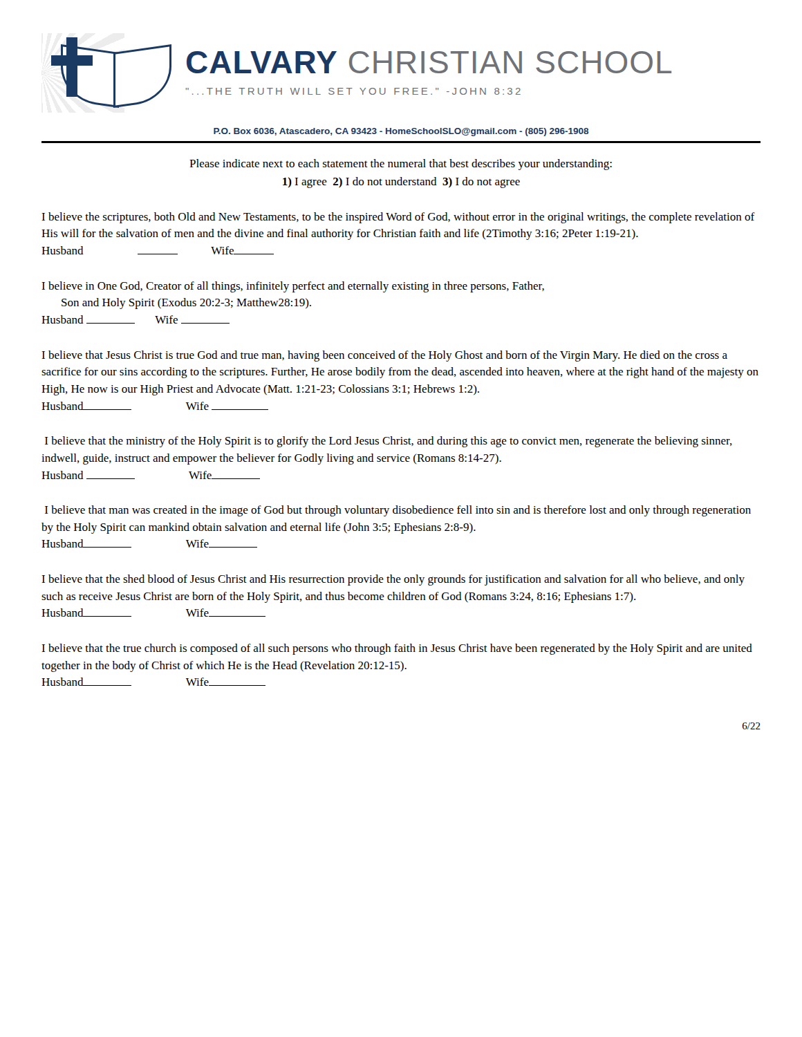CALVARY CHRISTIAN SCHOOL
"...THE TRUTH WILL SET YOU FREE." -JOHN 8:32
P.O. Box 6036, Atascadero, CA 93423 - HomeSchoolSLO@gmail.com - (805) 296-1908
Please indicate next to each statement the numeral that best describes your understanding:
1) I agree 2) I do not understand 3) I do not agree
I believe the scriptures, both Old and New Testaments, to be the inspired Word of God, without error in the original writings, the complete revelation of His will for the salvation of men and the divine and final authority for Christian faith and life (2Timothy 3:16; 2Peter 1:19-21).
Husband Wife
I believe in One God, Creator of all things, infinitely perfect and eternally existing in three persons, Father,
Son and Holy Spirit (Exodus 20:2-3; Matthew28:19).
Husband Wife
I believe that Jesus Christ is true God and true man, having been conceived of the Holy Ghost and born of the Virgin Mary. He died on the cross a sacrifice for our sins according to the scriptures. Further, He arose bodily from the dead, ascended into heaven, where at the right hand of the majesty on High, He now is our High Priest and Advocate (Matt. 1:21-23; Colossians 3:1; Hebrews 1:2).
Husband Wife
I believe that the ministry of the Holy Spirit is to glorify the Lord Jesus Christ, and during this age to convict men, regenerate the believing sinner, indwell, guide, instruct and empower the believer for Godly living and service (Romans 8:14-27).
Husband Wife
I believe that man was created in the image of God but through voluntary disobedience fell into sin and is therefore lost and only through regeneration by the Holy Spirit can mankind obtain salvation and eternal life (John 3:5; Ephesians 2:8-9).
Husband Wife
I believe that the shed blood of Jesus Christ and His resurrection provide the only grounds for justification and salvation for all who believe, and only such as receive Jesus Christ are born of the Holy Spirit, and thus become children of God (Romans 3:24, 8:16; Ephesians 1:7).
Husband Wife
I believe that the true church is composed of all such persons who through faith in Jesus Christ have been regenerated by the Holy Spirit and are united together in the body of Christ of which He is the Head (Revelation 20:12-15).
Husband Wife
6/22